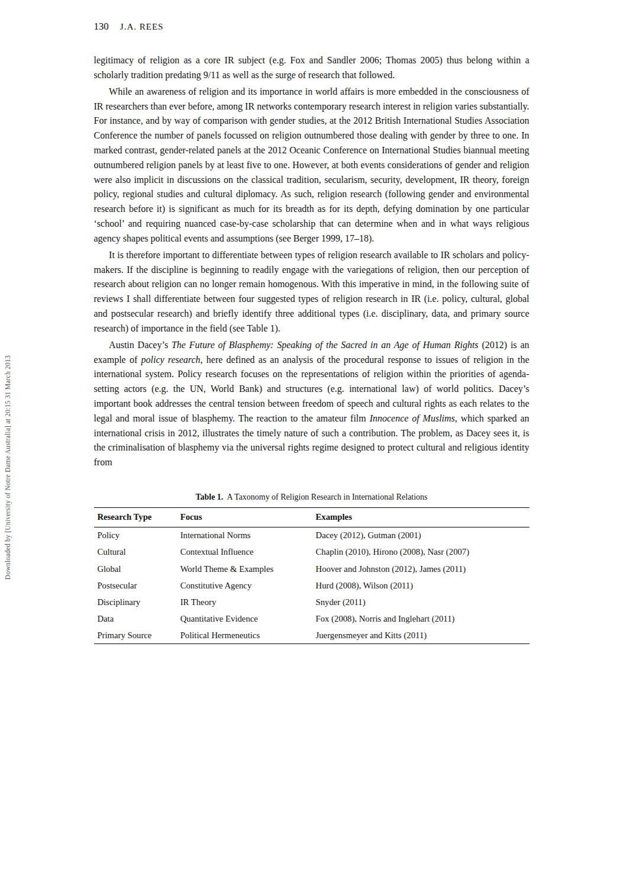Downloaded by [University of Notre Dame Australia] at 20:15 31 March 2013
130 J.A. REES
legitimacy of religion as a core IR subject (e.g. Fox and Sandler 2006; Thomas 2005) thus belong within a scholarly tradition predating 9/11 as well as the surge of research that followed.
While an awareness of religion and its importance in world affairs is more embedded in the consciousness of IR researchers than ever before, among IR networks contemporary research interest in religion varies substantially. For instance, and by way of comparison with gender studies, at the 2012 British International Studies Association Conference the number of panels focussed on religion outnumbered those dealing with gender by three to one. In marked contrast, gender-related panels at the 2012 Oceanic Conference on International Studies biannual meeting outnumbered religion panels by at least five to one. However, at both events considerations of gender and religion were also implicit in discussions on the classical tradition, secularism, security, development, IR theory, foreign policy, regional studies and cultural diplomacy. As such, religion research (following gender and environmental research before it) is significant as much for its breadth as for its depth, defying domination by one particular ‘school’ and requiring nuanced case-by-case scholarship that can determine when and in what ways religious agency shapes political events and assumptions (see Berger 1999, 17–18).
It is therefore important to differentiate between types of religion research available to IR scholars and policy-makers. If the discipline is beginning to readily engage with the variegations of religion, then our perception of research about religion can no longer remain homogenous. With this imperative in mind, in the following suite of reviews I shall differentiate between four suggested types of religion research in IR (i.e. policy, cultural, global and postsecular research) and briefly identify three additional types (i.e. disciplinary, data, and primary source research) of importance in the field (see Table 1).
Austin Dacey’s The Future of Blasphemy: Speaking of the Sacred in an Age of Human Rights (2012) is an example of policy research, here defined as an analysis of the procedural response to issues of religion in the international system. Policy research focuses on the representations of religion within the priorities of agenda-setting actors (e.g. the UN, World Bank) and structures (e.g. international law) of world politics. Dacey’s important book addresses the central tension between freedom of speech and cultural rights as each relates to the legal and moral issue of blasphemy. The reaction to the amateur film Innocence of Muslims, which sparked an international crisis in 2012, illustrates the timely nature of such a contribution. The problem, as Dacey sees it, is the criminalisation of blasphemy via the universal rights regime designed to protect cultural and religious identity from
Table 1. A Taxonomy of Religion Research in International Relations
| Research Type | Focus | Examples |
| --- | --- | --- |
| Policy | International Norms | Dacey (2012), Gutman (2001) |
| Cultural | Contextual Influence | Chaplin (2010), Hirono (2008), Nasr (2007) |
| Global | World Theme & Examples | Hoover and Johnston (2012), James (2011) |
| Postsecular | Constitutive Agency | Hurd (2008), Wilson (2011) |
| Disciplinary | IR Theory | Snyder (2011) |
| Data | Quantitative Evidence | Fox (2008), Norris and Inglehart (2011) |
| Primary Source | Political Hermeneutics | Juergensmeyer and Kitts (2011) |